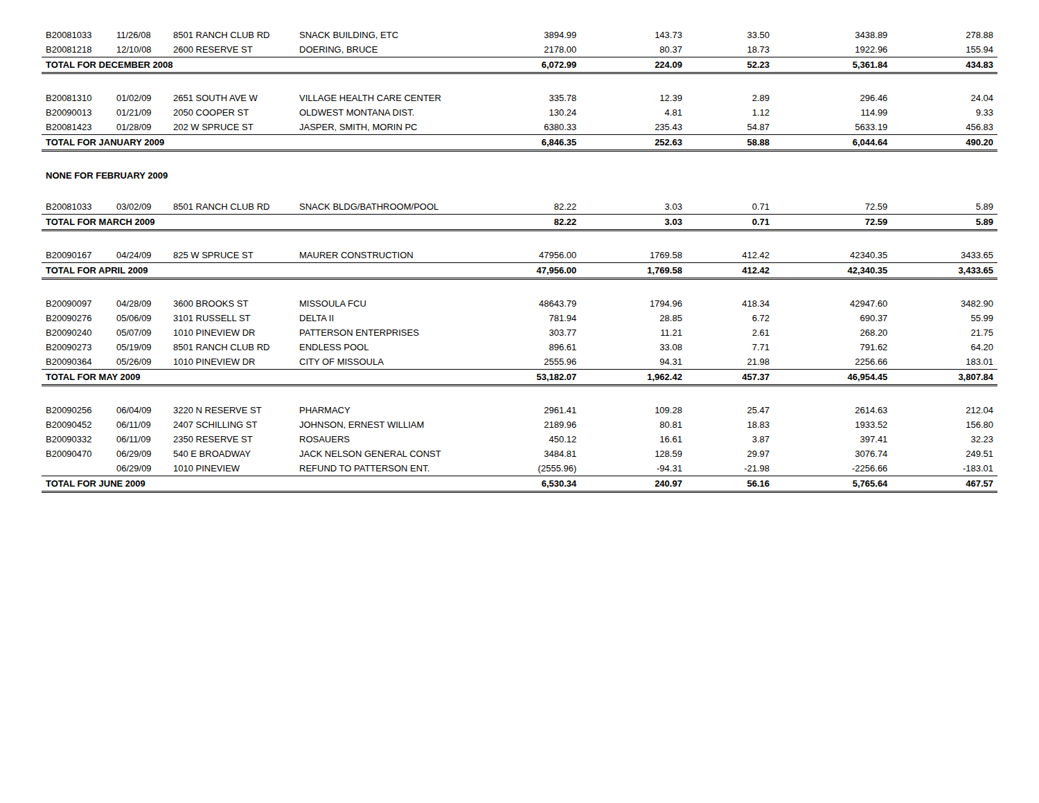| B20081033 | 11/26/08 | 8501 RANCH CLUB RD | SNACK BUILDING, ETC | 3894.99 | 143.73 | 33.50 | 3438.89 | 278.88 |
| B20081218 | 12/10/08 | 2600 RESERVE ST | DOERING, BRUCE | 2178.00 | 80.37 | 18.73 | 1922.96 | 155.94 |
| TOTAL FOR DECEMBER 2008 | 6,072.99 | 224.09 | 52.23 | 5,361.84 | 434.83 |
| B20081310 | 01/02/09 | 2651 SOUTH AVE W | VILLAGE HEALTH CARE CENTER | 335.78 | 12.39 | 2.89 | 296.46 | 24.04 |
| B20090013 | 01/21/09 | 2050 COOPER ST | OLDWEST MONTANA DIST. | 130.24 | 4.81 | 1.12 | 114.99 | 9.33 |
| B20081423 | 01/28/09 | 202 W SPRUCE ST | JASPER, SMITH, MORIN PC | 6380.33 | 235.43 | 54.87 | 5633.19 | 456.83 |
| TOTAL FOR JANUARY 2009 | 6,846.35 | 252.63 | 58.88 | 6,044.64 | 490.20 |
| NONE FOR FEBRUARY 2009 |
| B20081033 | 03/02/09 | 8501 RANCH CLUB RD | SNACK BLDG/BATHROOM/POOL | 82.22 | 3.03 | 0.71 | 72.59 | 5.89 |
| TOTAL FOR MARCH 2009 | 82.22 | 3.03 | 0.71 | 72.59 | 5.89 |
| B20090167 | 04/24/09 | 825 W SPRUCE ST | MAURER CONSTRUCTION | 47956.00 | 1769.58 | 412.42 | 42340.35 | 3433.65 |
| TOTAL FOR APRIL 2009 | 47,956.00 | 1,769.58 | 412.42 | 42,340.35 | 3,433.65 |
| B20090097 | 04/28/09 | 3600 BROOKS ST | MISSOULA FCU | 48643.79 | 1794.96 | 418.34 | 42947.60 | 3482.90 |
| B20090276 | 05/06/09 | 3101 RUSSELL ST | DELTA II | 781.94 | 28.85 | 6.72 | 690.37 | 55.99 |
| B20090240 | 05/07/09 | 1010 PINEVIEW DR | PATTERSON ENTERPRISES | 303.77 | 11.21 | 2.61 | 268.20 | 21.75 |
| B20090273 | 05/19/09 | 8501 RANCH CLUB RD | ENDLESS POOL | 896.61 | 33.08 | 7.71 | 791.62 | 64.20 |
| B20090364 | 05/26/09 | 1010 PINEVIEW DR | CITY OF MISSOULA | 2555.96 | 94.31 | 21.98 | 2256.66 | 183.01 |
| TOTAL FOR MAY 2009 | 53,182.07 | 1,962.42 | 457.37 | 46,954.45 | 3,807.84 |
| B20090256 | 06/04/09 | 3220 N RESERVE ST | PHARMACY | 2961.41 | 109.28 | 25.47 | 2614.63 | 212.04 |
| B20090452 | 06/11/09 | 2407 SCHILLING ST | JOHNSON, ERNEST WILLIAM | 2189.96 | 80.81 | 18.83 | 1933.52 | 156.80 |
| B20090332 | 06/11/09 | 2350 RESERVE ST | ROSAUERS | 450.12 | 16.61 | 3.87 | 397.41 | 32.23 |
| B20090470 | 06/29/09 | 540 E BROADWAY | JACK NELSON GENERAL CONST | 3484.81 | 128.59 | 29.97 | 3076.74 | 249.51 |
| | 06/29/09 | 1010 PINEVIEW | REFUND TO PATTERSON ENT. | (2555.96) | -94.31 | -21.98 | -2256.66 | -183.01 |
| TOTAL FOR JUNE 2009 | 6,530.34 | 240.97 | 56.16 | 5,765.64 | 467.57 |